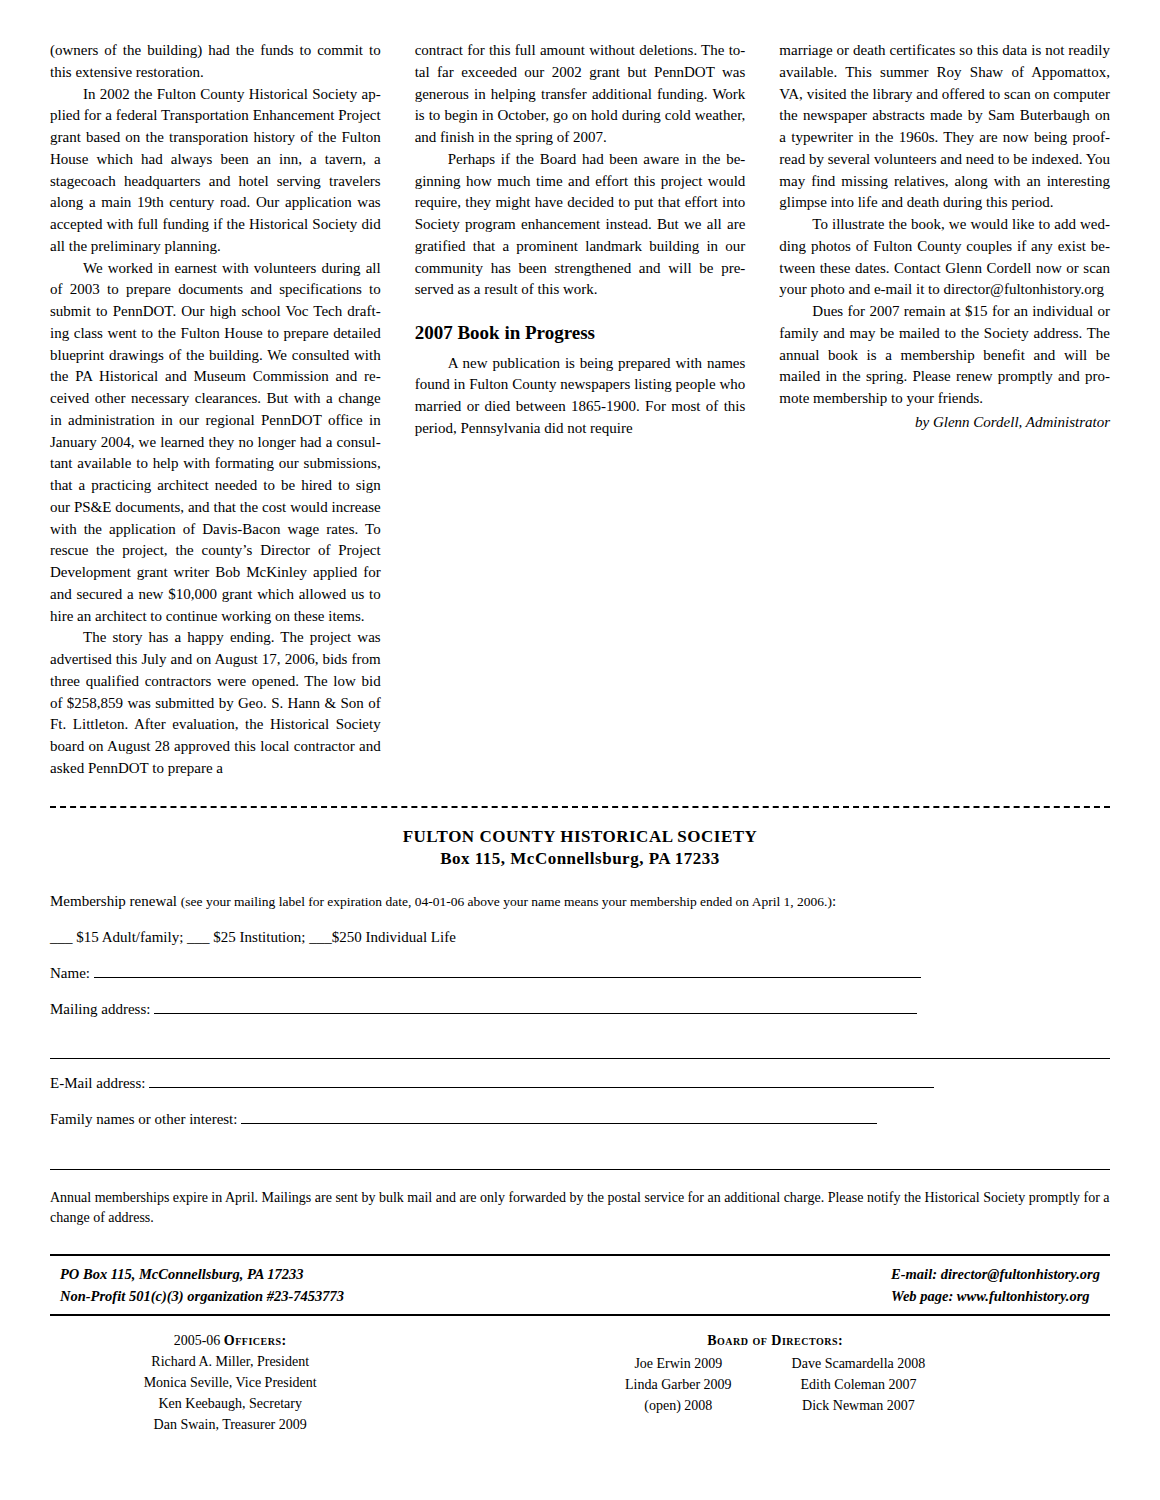(owners of the building) had the funds to commit to this extensive restoration.
In 2002 the Fulton County Historical Society applied for a federal Transportation Enhancement Project grant based on the transporation history of the Fulton House which had always been an inn, a tavern, a stagecoach headquarters and hotel serving travelers along a main 19th century road. Our application was accepted with full funding if the Historical Society did all the preliminary planning.
We worked in earnest with volunteers during all of 2003 to prepare documents and specifications to submit to PennDOT. Our high school Voc Tech drafting class went to the Fulton House to prepare detailed blueprint drawings of the building. We consulted with the PA Historical and Museum Commission and received other necessary clearances. But with a change in administration in our regional PennDOT office in January 2004, we learned they no longer had a consultant available to help with formating our submissions, that a practicing architect needed to be hired to sign our PS&E documents, and that the cost would increase with the application of Davis-Bacon wage rates. To rescue the project, the county’s Director of Project Development grant writer Bob McKinley applied for and secured a new $10,000 grant which allowed us to hire an architect to continue working on these items.
The story has a happy ending. The project was advertised this July and on August 17, 2006, bids from three qualified contractors were opened. The low bid of $258,859 was submitted by Geo. S. Hann & Son of Ft. Littleton. After evaluation, the Historical Society board on August 28 approved this local contractor and asked PennDOT to prepare a
contract for this full amount without deletions. The total far exceeded our 2002 grant but PennDOT was generous in helping transfer additional funding. Work is to begin in October, go on hold during cold weather, and finish in the spring of 2007.
Perhaps if the Board had been aware in the beginning how much time and effort this project would require, they might have decided to put that effort into Society program enhancement instead. But we all are gratified that a prominent landmark building in our community has been strengthened and will be preserved as a result of this work.
2007 Book in Progress
A new publication is being prepared with names found in Fulton County newspapers listing people who married or died between 1865-1900. For most of this period, Pennsylvania did not require
marriage or death certificates so this data is not readily available. This summer Roy Shaw of Appomattox, VA, visited the library and offered to scan on computer the newspaper abstracts made by Sam Buterbaugh on a typewriter in the 1960s. They are now being proofread by several volunteers and need to be indexed. You may find missing relatives, along with an interesting glimpse into life and death during this period.
To illustrate the book, we would like to add wedding photos of Fulton County couples if any exist between these dates. Contact Glenn Cordell now or scan your photo and e-mail it to director@fultonhistory.org
Dues for 2007 remain at $15 for an individual or family and may be mailed to the Society address. The annual book is a membership benefit and will be mailed in the spring. Please renew promptly and promote membership to your friends.
by Glenn Cordell, Administrator
FULTON COUNTY HISTORICAL SOCIETY
Box 115, McConnellsburg, PA 17233
Membership renewal (see your mailing label for expiration date, 04-01-06 above your name means your membership ended on April 1, 2006.):
___ $15 Adult/family; ___ $25 Institution; ___$250 Individual Life
Name:
Mailing address:
E-Mail address:
Family names or other interest:
Annual memberships expire in April. Mailings are sent by bulk mail and are only forwarded by the postal service for an additional charge. Please notify the Historical Society promptly for a change of address.
PO Box 115, McConnellsburg, PA 17233
Non-Profit 501(c)(3) organization #23-7453773
E-mail: director@fultonhistory.org
Web page: www.fultonhistory.org
2005-06 Officers:
Richard A. Miller, President
Monica Seville, Vice President
Ken Keebaugh, Secretary
Dan Swain, Treasurer 2009
Board of Directors:
Joe Erwin 2009
Linda Garber 2009
(open) 2008
Dave Scamardella 2008
Edith Coleman 2007
Dick Newman 2007